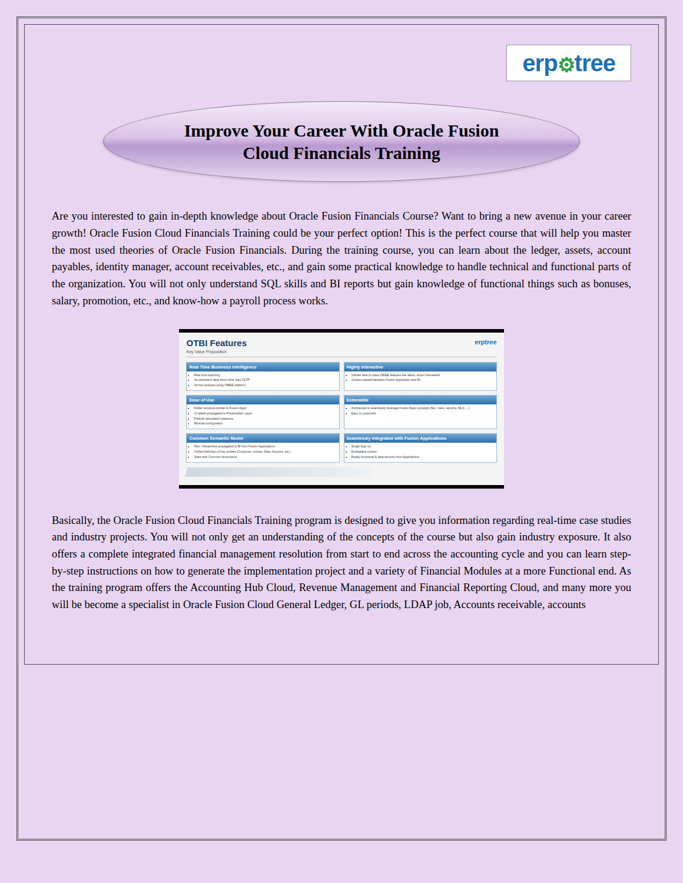erp⚙tree
Improve Your Career With Oracle Fusion
Cloud Financials Training
Are you interested to gain in-depth knowledge about Oracle Fusion Financials Course? Want to bring a new avenue in your career growth! Oracle Fusion Cloud Financials Training could be your perfect option! This is the perfect course that will help you master the most used theories of Oracle Fusion Financials. During the training course, you can learn about the ledger, assets, account payables, identity manager, account receivables, etc., and gain some practical knowledge to handle technical and functional parts of the organization. You will not only understand SQL skills and BI reports but gain knowledge of functional things such as bonuses, salary, promotion, etc., and know-how a payroll process works.
OTBI FeaturesKey Value Proposition
erptree
Real Time Business Intelligence
Real time reporting
No persistent data store other than OLTP
Ad hoc analysis using OBIEE platform
Highly Interactive
Utilizes best-in-class OBIEE features like alerts, action framework
Context passed between Fusion Application and BI
Ease of Use
Folder structure similar to Fusion Apps
UI labels propagated to Presentation Layer
Prebuilt calculated measures
Minimal configuration
Extensible
Architected to seamlessly leverage Fusion Apps concepts (flex, trees, security, MLS, ...)
Easy to customize
Common Semantic Model
Flex / hierarchies propagated to BI from Fusion Applications
Unified definition of key entities (Customer, Invoice, Date, Account, etc.)
Stars with Common dimensions
Seamlessly Integrated with Fusion Applications
Single Sign-on
Embedded context
Ready functional & data security from Applications
Basically, the Oracle Fusion Cloud Financials Training program is designed to give you information regarding real-time case studies and industry projects. You will not only get an understanding of the concepts of the course but also gain industry exposure. It also offers a complete integrated financial management resolution from start to end across the accounting cycle and you can learn step-by-step instructions on how to generate the implementation project and a variety of Financial Modules at a more Functional end. As the training program offers the Accounting Hub Cloud, Revenue Management and Financial Reporting Cloud, and many more you will be become a specialist in Oracle Fusion Cloud General Ledger, GL periods, LDAP job, Accounts receivable, accounts